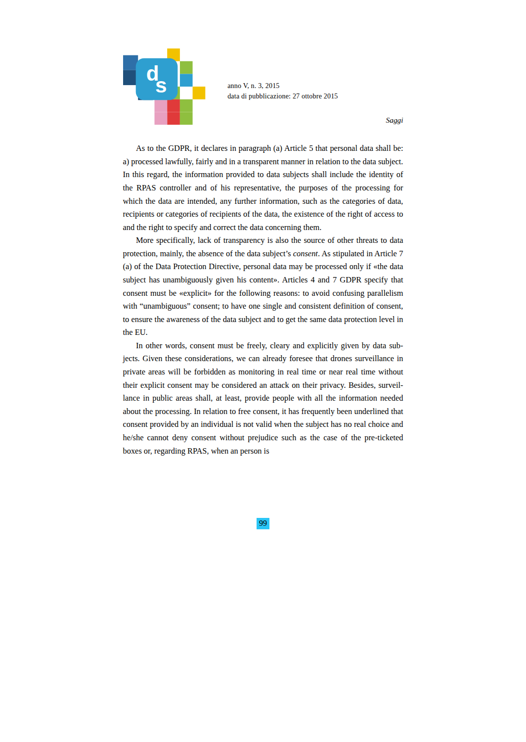d s
anno V, n. 3, 2015
data di pubblicazione: 27 ottobre 2015
Saggi
As to the GDPR, it declares in paragraph (a) Article 5 that personal data shall be: a) processed lawfully, fairly and in a transparent manner in relation to the data subject. In this regard, the information provided to data subjects shall include the identity of the RPAS controller and of his representative, the purposes of the processing for which the data are intended, any further information, such as the categories of data, recipients or categories of recipients of the data, the existence of the right of access to and the right to specify and correct the data concerning them.
More specifically, lack of transparency is also the source of other threats to data protection, mainly, the absence of the data subject’s consent. As stipulated in Article 7 (a) of the Data Protection Directive, personal data may be processed only if «the data subject has unambiguously given his content». Articles 4 and 7 GDPR specify that consent must be «explicit» for the following reasons: to avoid confusing parallelism with “unambiguous” consent; to have one single and consistent definition of consent, to ensure the awareness of the data subject and to get the same data protection level in the EU.
In other words, consent must be freely, cleary and explicitly given by data subjects. Given these considerations, we can already foresee that drones surveillance in private areas will be forbidden as monitoring in real time or near real time without their explicit consent may be considered an attack on their privacy. Besides, surveillance in public areas shall, at least, provide people with all the information needed about the processing. In relation to free consent, it has frequently been underlined that consent provided by an individual is not valid when the subject has no real choice and he/she cannot deny consent without prejudice such as the case of the pre-ticketed boxes or, regarding RPAS, when an person is
99